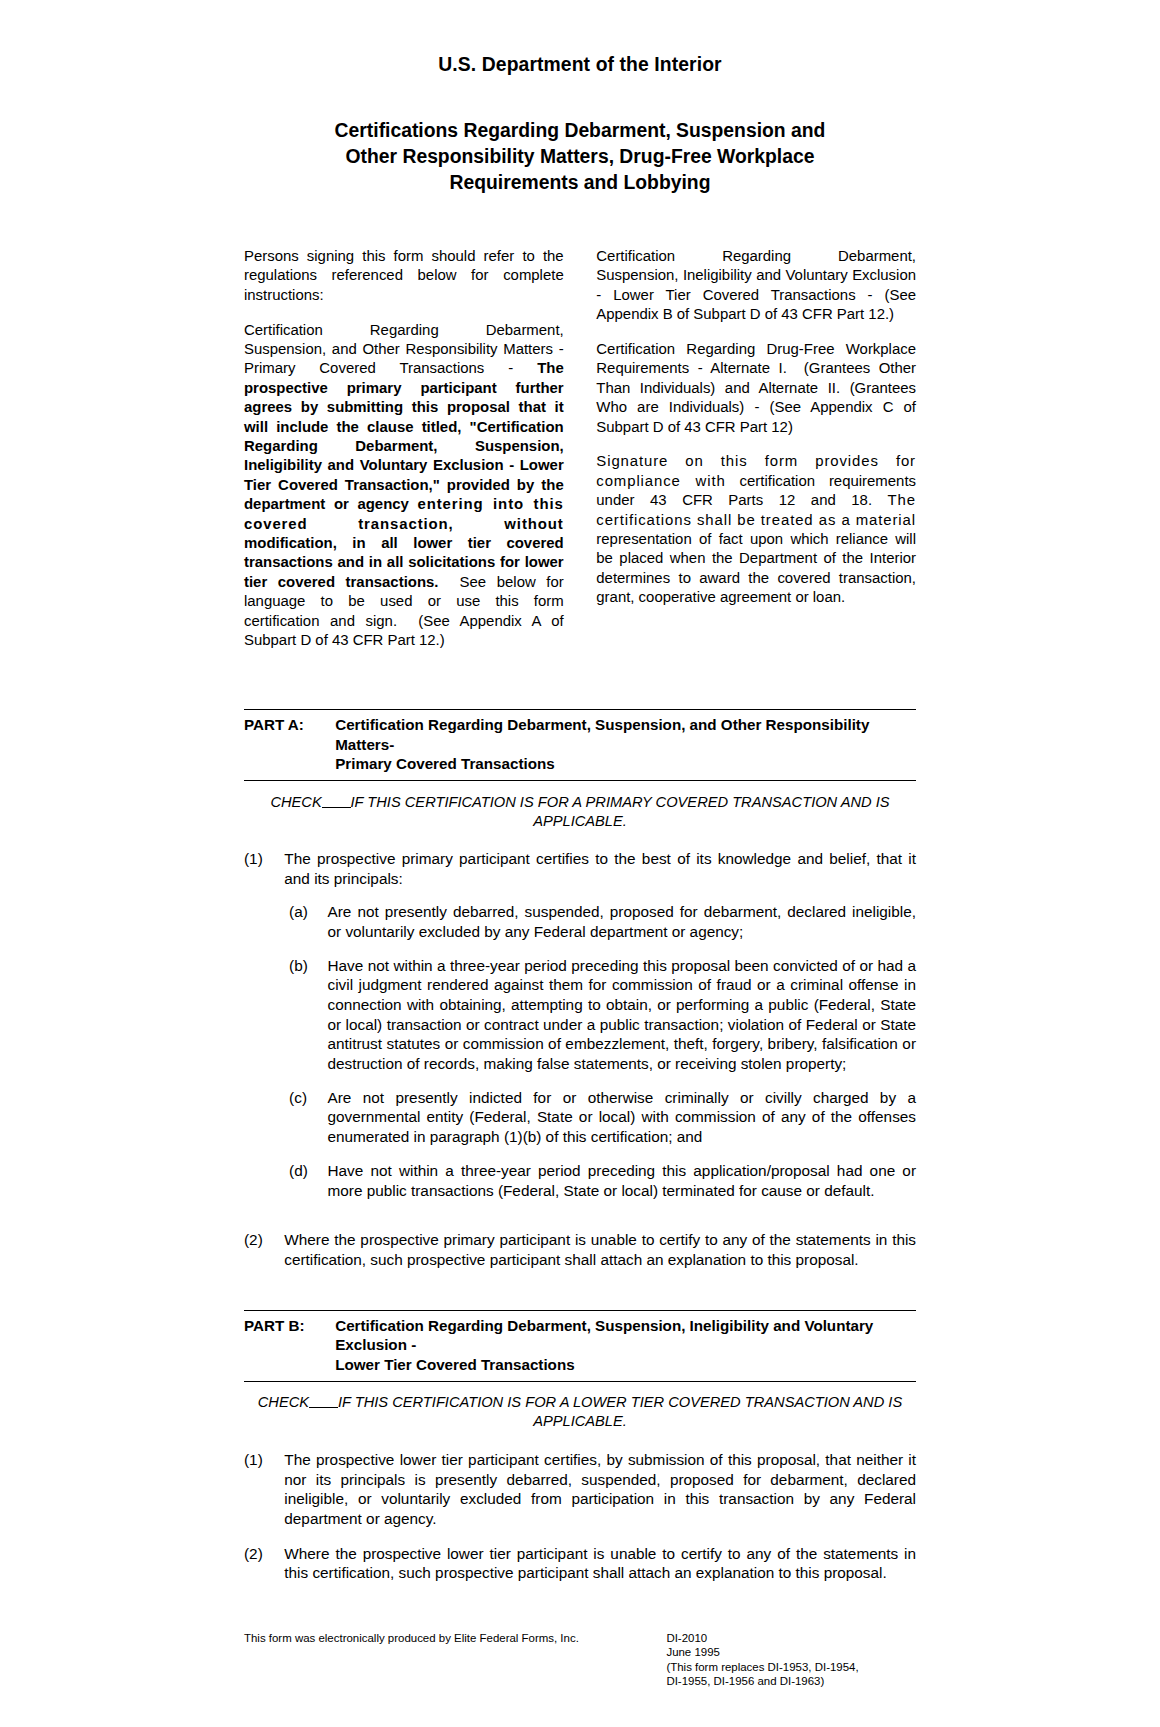U.S. Department of the Interior
Certifications Regarding Debarment, Suspension and
Other Responsibility Matters, Drug-Free Workplace
Requirements and Lobbying
Persons signing this form should refer to the regulations referenced below for complete instructions:
Certification Regarding Debarment, Suspension, and Other Responsibility Matters - Primary Covered Transactions - The prospective primary participant further agrees by submitting this proposal that it will include the clause titled, "Certification Regarding Debarment, Suspension, Ineligibility and Voluntary Exclusion - Lower Tier Covered Transaction," provided by the department or agency entering into this covered transaction, without modification, in all lower tier covered transactions and in all solicitations for lower tier covered transactions. See below for language to be used or use this form certification and sign. (See Appendix A of Subpart D of 43 CFR Part 12.)
Certification Regarding Debarment, Suspension, Ineligibility and Voluntary Exclusion - Lower Tier Covered Transactions - (See Appendix B of Subpart D of 43 CFR Part 12.)
Certification Regarding Drug-Free Workplace Requirements - Alternate I. (Grantees Other Than Individuals) and Alternate II. (Grantees Who are Individuals) - (See Appendix C of Subpart D of 43 CFR Part 12)
Signature on this form provides for compliance with certification requirements under 43 CFR Parts 12 and 18. The certifications shall be treated as a material representation of fact upon which reliance will be placed when the Department of the Interior determines to award the covered transaction, grant, cooperative agreement or loan.
PART A:
Certification Regarding Debarment, Suspension, and Other Responsibility Matters-
Primary Covered Transactions
CHECK IF THIS CERTIFICATION IS FOR A PRIMARY COVERED TRANSACTION AND IS APPLICABLE.
(1)
The prospective primary participant certifies to the best of its knowledge and belief, that it and its principals:
(a)
Are not presently debarred, suspended, proposed for debarment, declared ineligible, or voluntarily excluded by any Federal department or agency;
(b)
Have not within a three-year period preceding this proposal been convicted of or had a civil judgment rendered against them for commission of fraud or a criminal offense in connection with obtaining, attempting to obtain, or performing a public (Federal, State or local) transaction or contract under a public transaction; violation of Federal or State antitrust statutes or commission of embezzlement, theft, forgery, bribery, falsification or destruction of records, making false statements, or receiving stolen property;
(c)
Are not presently indicted for or otherwise criminally or civilly charged by a governmental entity (Federal, State or local) with commission of any of the offenses enumerated in paragraph (1)(b) of this certification; and
(d)
Have not within a three-year period preceding this application/proposal had one or more public transactions (Federal, State or local) terminated for cause or default.
(2)
Where the prospective primary participant is unable to certify to any of the statements in this certification, such prospective participant shall attach an explanation to this proposal.
PART B:
Certification Regarding Debarment, Suspension, Ineligibility and Voluntary Exclusion -
Lower Tier Covered Transactions
CHECK IF THIS CERTIFICATION IS FOR A LOWER TIER COVERED TRANSACTION AND IS APPLICABLE.
(1)
The prospective lower tier participant certifies, by submission of this proposal, that neither it nor its principals is presently debarred, suspended, proposed for debarment, declared ineligible, or voluntarily excluded from participation in this transaction by any Federal department or agency.
(2)
Where the prospective lower tier participant is unable to certify to any of the statements in this certification, such prospective participant shall attach an explanation to this proposal.
This form was electronically produced by Elite Federal Forms, Inc.
DI-2010
June 1995
(This form replaces DI-1953, DI-1954,
DI-1955, DI-1956 and DI-1963)